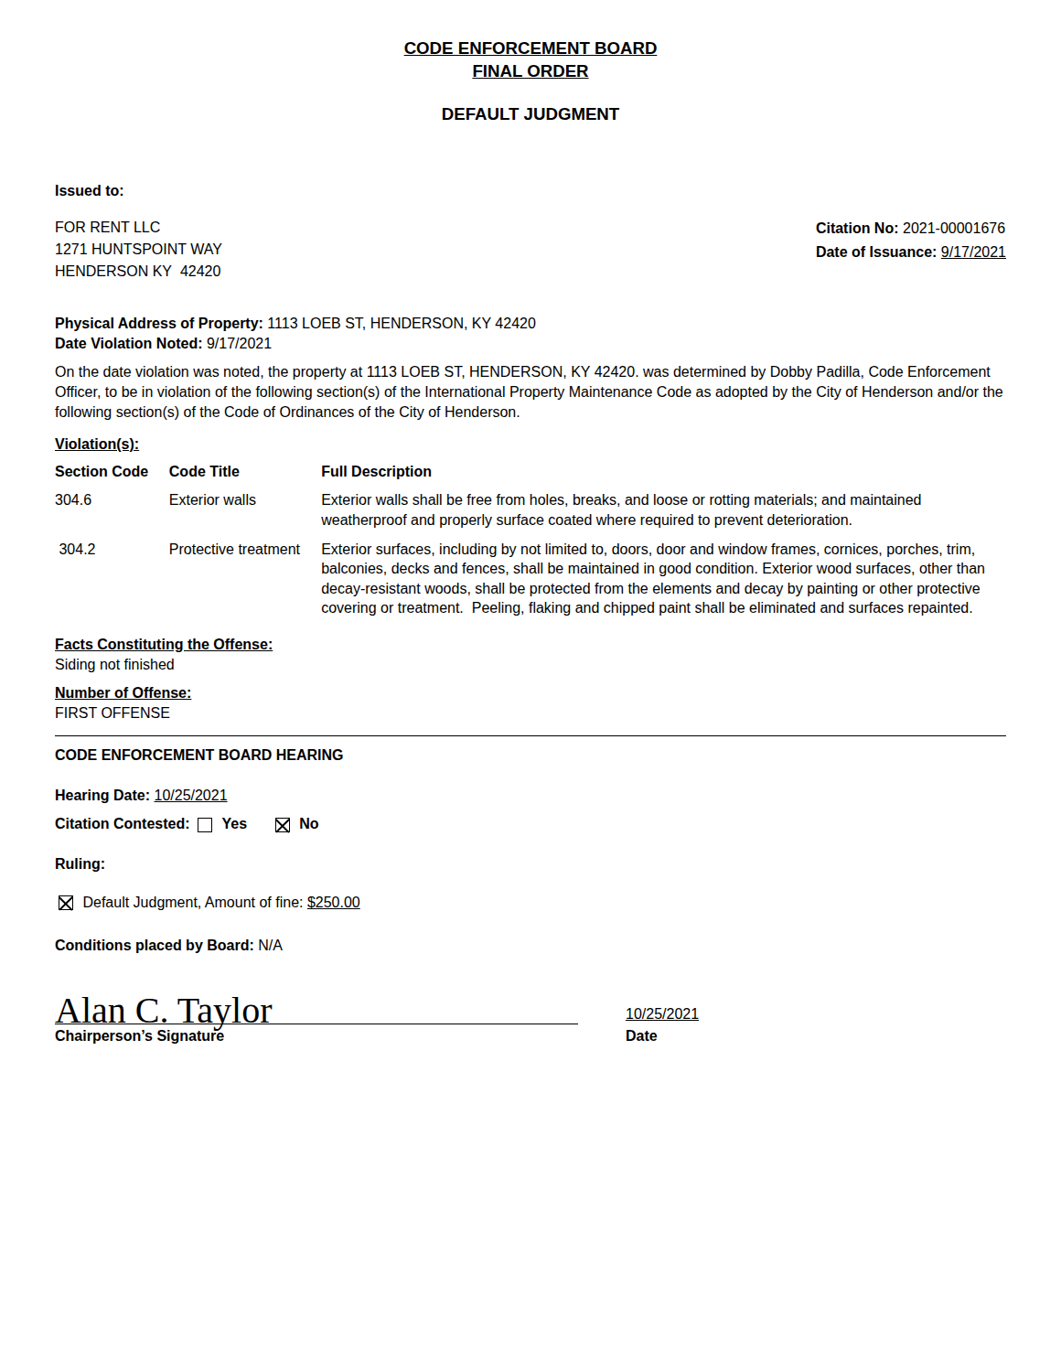CODE ENFORCEMENT BOARD
FINAL ORDER
DEFAULT JUDGMENT
Issued to:
FOR RENT LLC
1271 HUNTSPOINT WAY
HENDERSON KY 42420
Citation No: 2021-00001676
Date of Issuance: 9/17/2021
Physical Address of Property: 1113 LOEB ST, HENDERSON, KY 42420
Date Violation Noted: 9/17/2021
On the date violation was noted, the property at 1113 LOEB ST, HENDERSON, KY 42420. was determined by Dobby Padilla, Code Enforcement Officer, to be in violation of the following section(s) of the International Property Maintenance Code as adopted by the City of Henderson and/or the following section(s) of the Code of Ordinances of the City of Henderson.
Violation(s):
| Section Code | Code Title | Full Description |
| --- | --- | --- |
| 304.6 | Exterior walls | Exterior walls shall be free from holes, breaks, and loose or rotting materials; and maintained weatherproof and properly surface coated where required to prevent deterioration. |
| 304.2 | Protective treatment | Exterior surfaces, including by not limited to, doors, door and window frames, cornices, porches, trim, balconies, decks and fences, shall be maintained in good condition. Exterior wood surfaces, other than decay-resistant woods, shall be protected from the elements and decay by painting or other protective covering or treatment. Peeling, flaking and chipped paint shall be eliminated and surfaces repainted. |
Facts Constituting the Offense: Siding not finished Number of Offense: FIRST OFFENSE
CODE ENFORCEMENT BOARD HEARING
Hearing Date: 10/25/2021
Citation Contested: Yes No
Ruling:
Default Judgment, Amount of fine: $250.00
Conditions placed by Board: N/A
Alan C. Taylor
Chairperson’s Signature
10/25/2021
Date